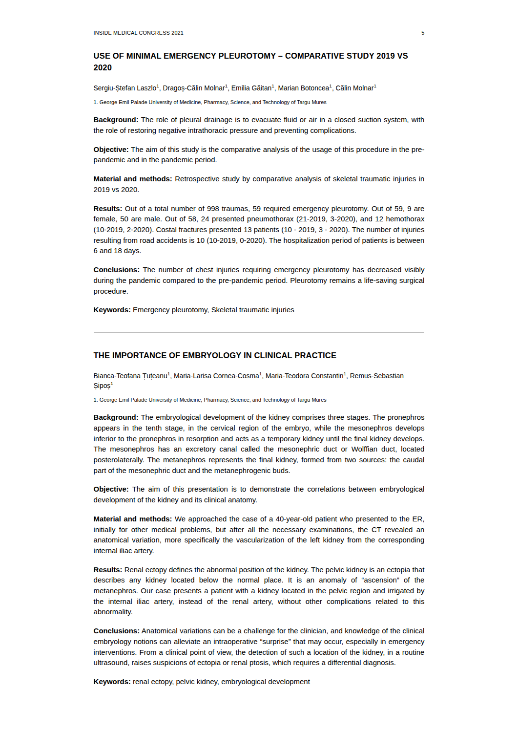Inside Medical Congress 2021 5
Use of minimal emergency pleurotomy – comparative study 2019 vs 2020
Sergiu-Ștefan Laszlo1, Dragoș-Călin Molnar1, Emilia Găitan1, Marian Botoncea1, Călin Molnar1
1. George Emil Palade University of Medicine, Pharmacy, Science, and Technology of Targu Mures
Background: The role of pleural drainage is to evacuate fluid or air in a closed suction system, with the role of restoring negative intrathoracic pressure and preventing complications.
Objective: The aim of this study is the comparative analysis of the usage of this procedure in the pre-pandemic and in the pandemic period.
Material and methods: Retrospective study by comparative analysis of skeletal traumatic injuries in 2019 vs 2020.
Results: Out of a total number of 998 traumas, 59 required emergency pleurotomy. Out of 59, 9 are female, 50 are male. Out of 58, 24 presented pneumothorax (21-2019, 3-2020), and 12 hemothorax (10-2019, 2-2020). Costal fractures presented 13 patients (10 - 2019, 3 - 2020). The number of injuries resulting from road accidents is 10 (10-2019, 0-2020). The hospitalization period of patients is between 6 and 18 days.
Conclusions: The number of chest injuries requiring emergency pleurotomy has decreased visibly during the pandemic compared to the pre-pandemic period. Pleurotomy remains a life-saving surgical procedure.
Keywords: Emergency pleurotomy, Skeletal traumatic injuries
The importance of embryology in clinical practice
Bianca-Teofana Țuțeanu1, Maria-Larisa Cornea-Cosma1, Maria-Teodora Constantin1, Remus-Sebastian Șipoș1
1. George Emil Palade University of Medicine, Pharmacy, Science, and Technology of Targu Mures
Background: The embryological development of the kidney comprises three stages. The pronephros appears in the tenth stage, in the cervical region of the embryo, while the mesonephros develops inferior to the pronephros in resorption and acts as a temporary kidney until the final kidney develops. The mesonephros has an excretory canal called the mesonephric duct or Wolffian duct, located posterolaterally. The metanephros represents the final kidney, formed from two sources: the caudal part of the mesonephric duct and the metanephrogenic buds.
Objective: The aim of this presentation is to demonstrate the correlations between embryological development of the kidney and its clinical anatomy.
Material and methods: We approached the case of a 40-year-old patient who presented to the ER, initially for other medical problems, but after all the necessary examinations, the CT revealed an anatomical variation, more specifically the vascularization of the left kidney from the corresponding internal iliac artery.
Results: Renal ectopy defines the abnormal position of the kidney. The pelvic kidney is an ectopia that describes any kidney located below the normal place. It is an anomaly of “ascension” of the metanephros. Our case presents a patient with a kidney located in the pelvic region and irrigated by the internal iliac artery, instead of the renal artery, without other complications related to this abnormality.
Conclusions: Anatomical variations can be a challenge for the clinician, and knowledge of the clinical embryology notions can alleviate an intraoperative “surprise” that may occur, especially in emergency interventions. From a clinical point of view, the detection of such a location of the kidney, in a routine ultrasound, raises suspicions of ectopia or renal ptosis, which requires a differential diagnosis.
Keywords: renal ectopy, pelvic kidney, embryological development